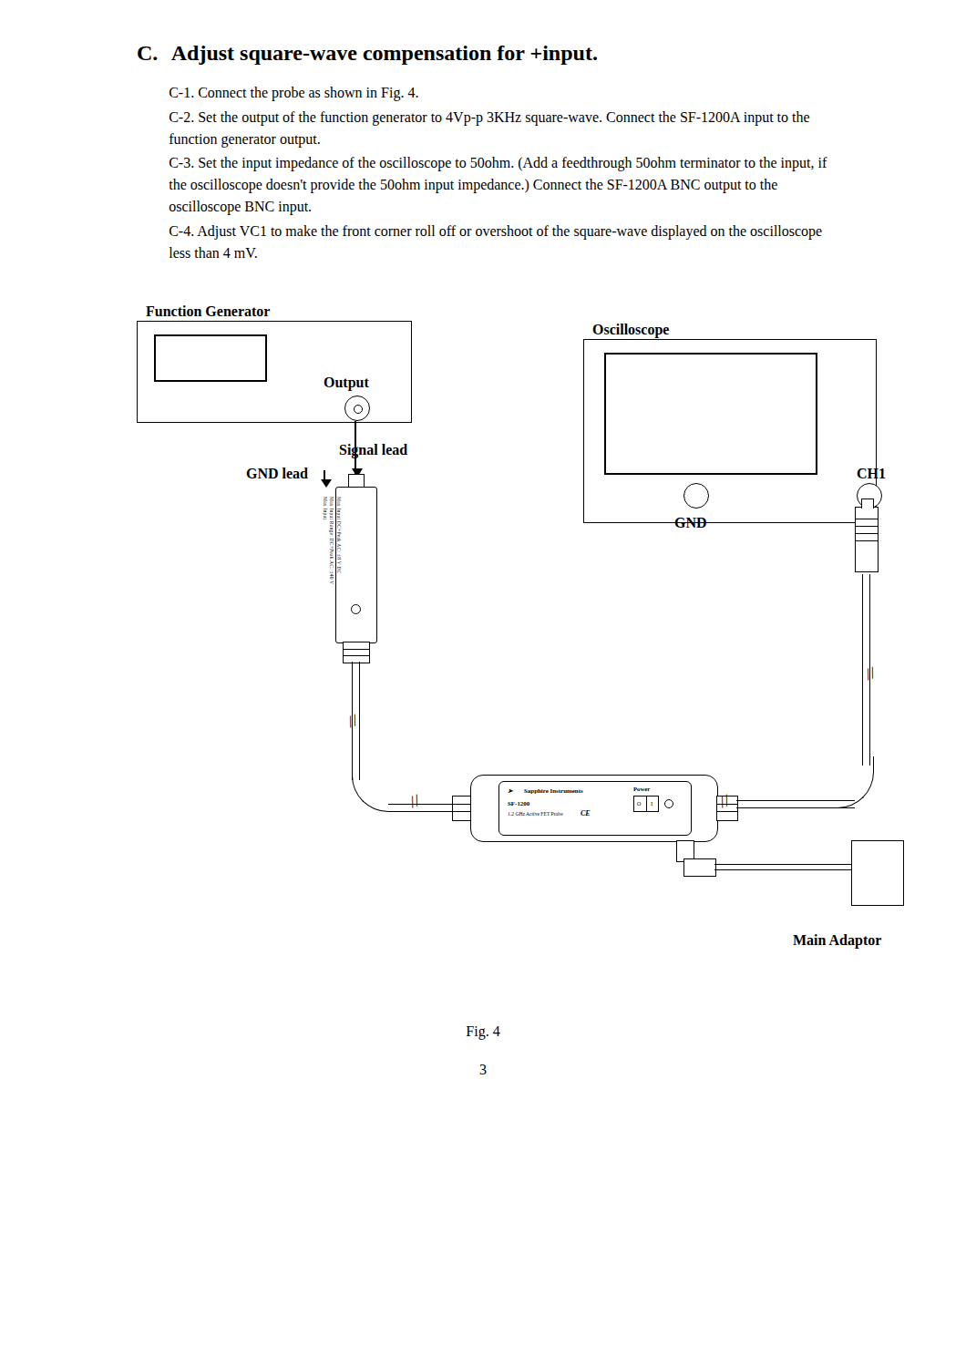C. Adjust square-wave compensation for +input.
C-1. Connect the probe as shown in Fig. 4.
C-2. Set the output of the function generator to 4Vp-p 3KHz square-wave. Connect the SF-1200A input to the function generator output.
C-3. Set the input impedance of the oscilloscope to 50ohm. (Add a feedthrough 50ohm terminator to the input, if the oscilloscope doesn't provide the 50ohm input impedance.) Connect the SF-1200A BNC output to the oscilloscope BNC input.
C-4. Adjust VC1 to make the front corner roll off or overshoot of the square-wave displayed on the oscilloscope less than 4 mV.
Function Generator Output Signal lead GND lead Oscilloscope CH1 GND Main Adaptor
Max Input DC+Peak AC: ±8 V DC
Max Input Range: DC+Peak AC: ±40 V
Max Input
// //
➤ Sapphire Instruments SF-1200 1.2 GHz Active FET Probe CE Power
O I
// //
Fig. 4
3